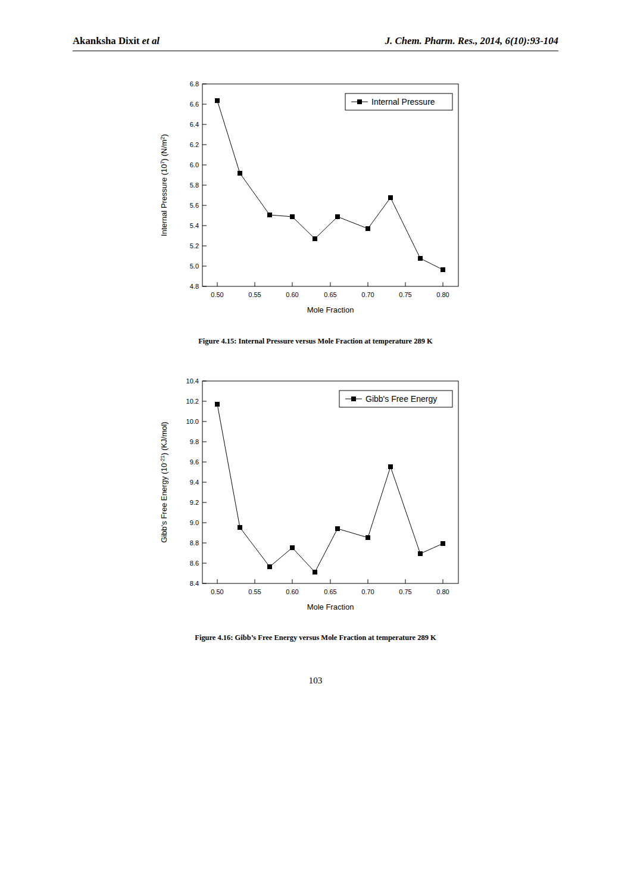Akanksha Dixit et al
J. Chem. Pharm. Res., 2014, 6(10):93-104
4.8 5.0 5.2 5.4 5.6 5.8 6.0 6.2 6.4 6.6 6.8 0.50 0.55 0.60 0.65 0.70 0.75 0.80 Mole Fraction Internal Pressure (107) (N/m2) Internal Pressure
Figure 4.15: Internal Pressure versus Mole Fraction at temperature 289 K
8.4 8.6 8.8 9.0 9.2 9.4 9.6 9.8 10.0 10.2 10.4 0.50 0.55 0.60 0.65 0.70 0.75 0.80 Mole Fraction Gibb's Free Energy (10-21) (KJ/mol) Gibb's Free Energy
Figure 4.16: Gibb’s Free Energy versus Mole Fraction at temperature 289 K
103